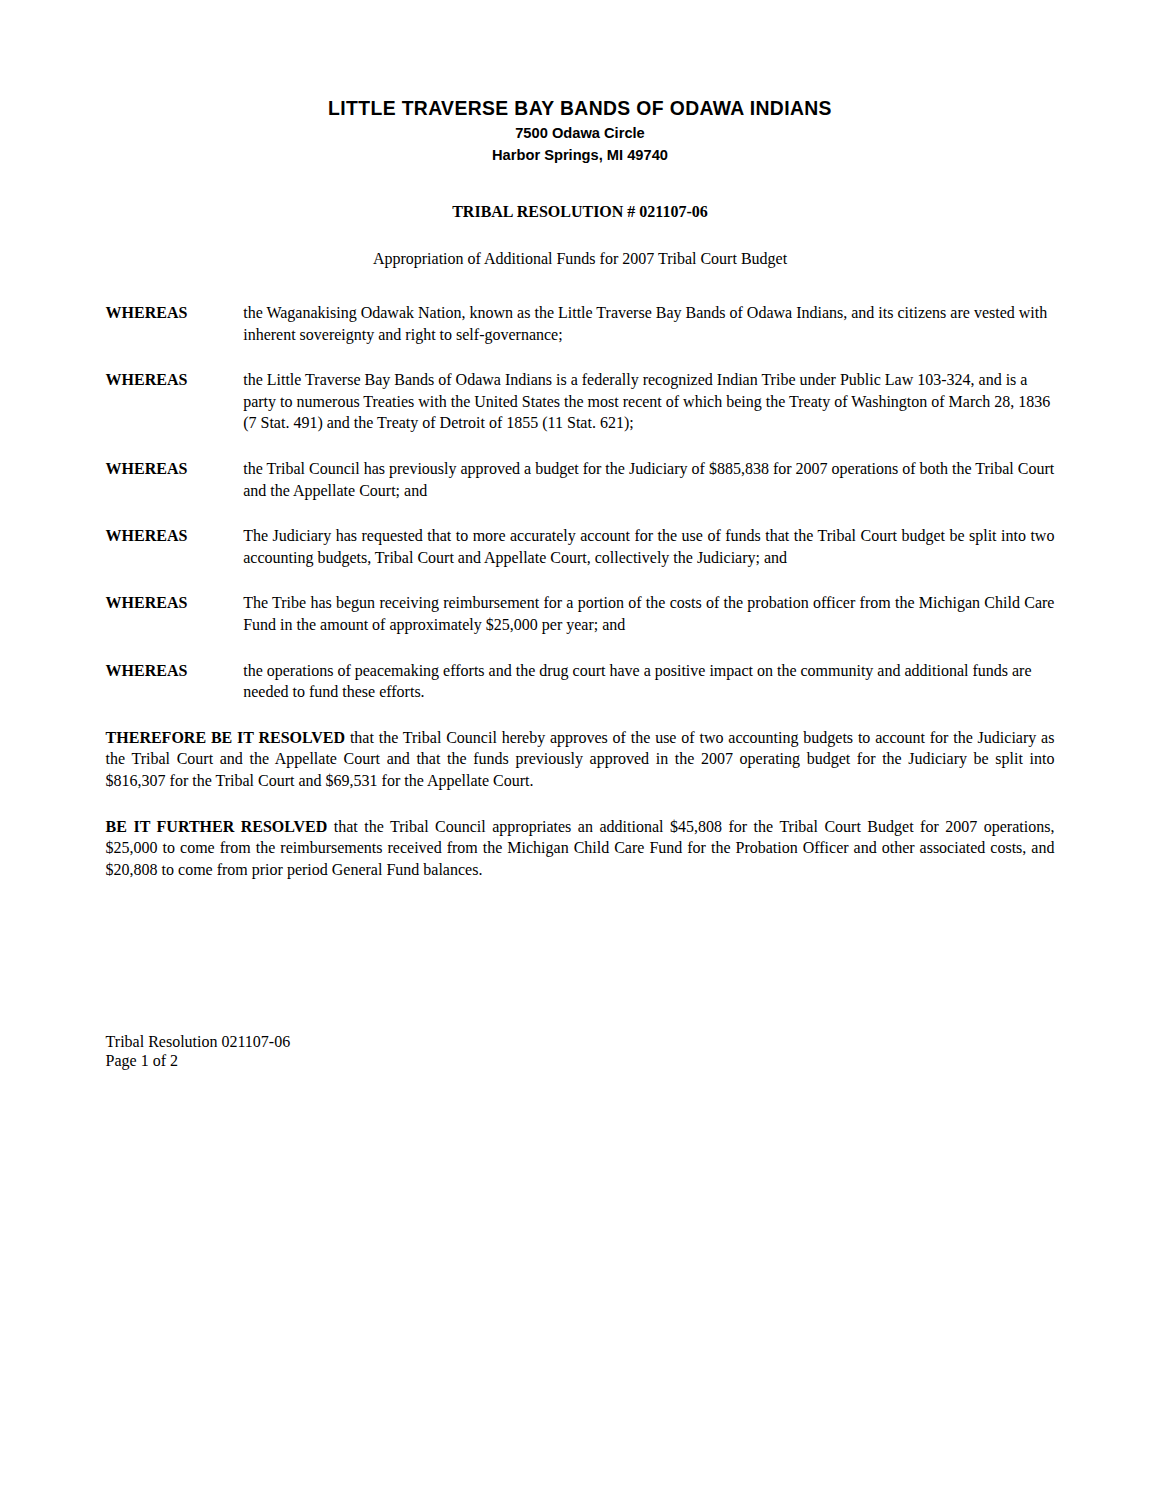LITTLE TRAVERSE BAY BANDS OF ODAWA INDIANS
7500 Odawa Circle
Harbor Springs, MI 49740
TRIBAL RESOLUTION # 021107-06
Appropriation of Additional Funds for 2007 Tribal Court Budget
WHEREAS
the Waganakising Odawak Nation, known as the Little Traverse Bay Bands of Odawa Indians, and its citizens are vested with inherent sovereignty and right to self-governance;
WHEREAS
the Little Traverse Bay Bands of Odawa Indians is a federally recognized Indian Tribe under Public Law 103-324, and is a party to numerous Treaties with the United States the most recent of which being the Treaty of Washington of March 28, 1836 (7 Stat. 491) and the Treaty of Detroit of 1855 (11 Stat. 621);
WHEREAS
the Tribal Council has previously approved a budget for the Judiciary of $885,838 for 2007 operations of both the Tribal Court and the Appellate Court; and
WHEREAS
The Judiciary has requested that to more accurately account for the use of funds that the Tribal Court budget be split into two accounting budgets, Tribal Court and Appellate Court, collectively the Judiciary; and
WHEREAS
The Tribe has begun receiving reimbursement for a portion of the costs of the probation officer from the Michigan Child Care Fund in the amount of approximately $25,000 per year; and
WHEREAS
the operations of peacemaking efforts and the drug court have a positive impact on the community and additional funds are needed to fund these efforts.
THEREFORE BE IT RESOLVED that the Tribal Council hereby approves of the use of two accounting budgets to account for the Judiciary as the Tribal Court and the Appellate Court and that the funds previously approved in the 2007 operating budget for the Judiciary be split into $816,307 for the Tribal Court and $69,531 for the Appellate Court.
BE IT FURTHER RESOLVED that the Tribal Council appropriates an additional $45,808 for the Tribal Court Budget for 2007 operations, $25,000 to come from the reimbursements received from the Michigan Child Care Fund for the Probation Officer and other associated costs, and $20,808 to come from prior period General Fund balances.
Tribal Resolution 021107-06
Page 1 of 2